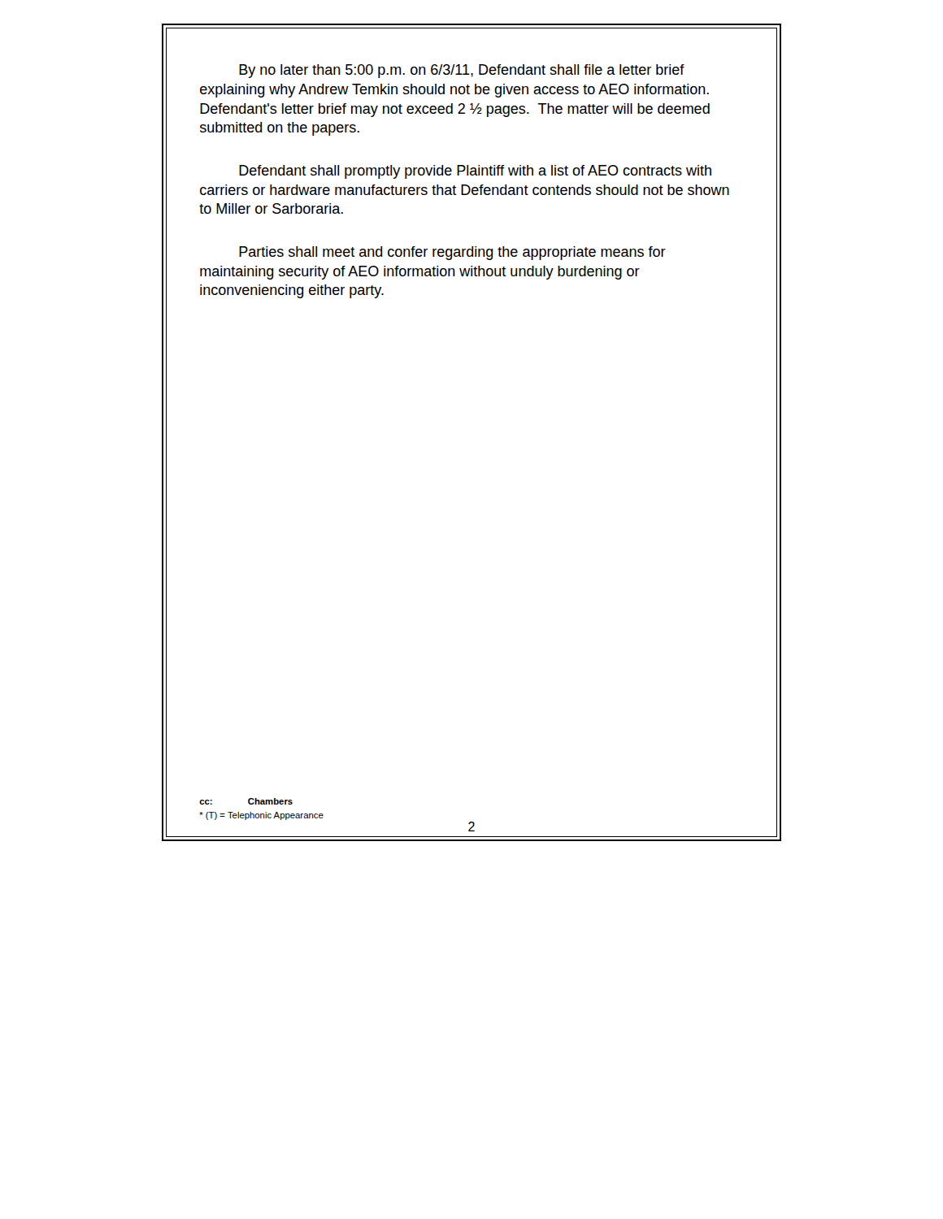By no later than 5:00 p.m. on 6/3/11, Defendant shall file a letter brief explaining why Andrew Temkin should not be given access to AEO information. Defendant's letter brief may not exceed 2 ½ pages. The matter will be deemed submitted on the papers.
Defendant shall promptly provide Plaintiff with a list of AEO contracts with carriers or hardware manufacturers that Defendant contends should not be shown to Miller or Sarboraria.
Parties shall meet and confer regarding the appropriate means for maintaining security of AEO information without unduly burdening or inconveniencing either party.
cc: Chambers
* (T) = Telephonic Appearance
2